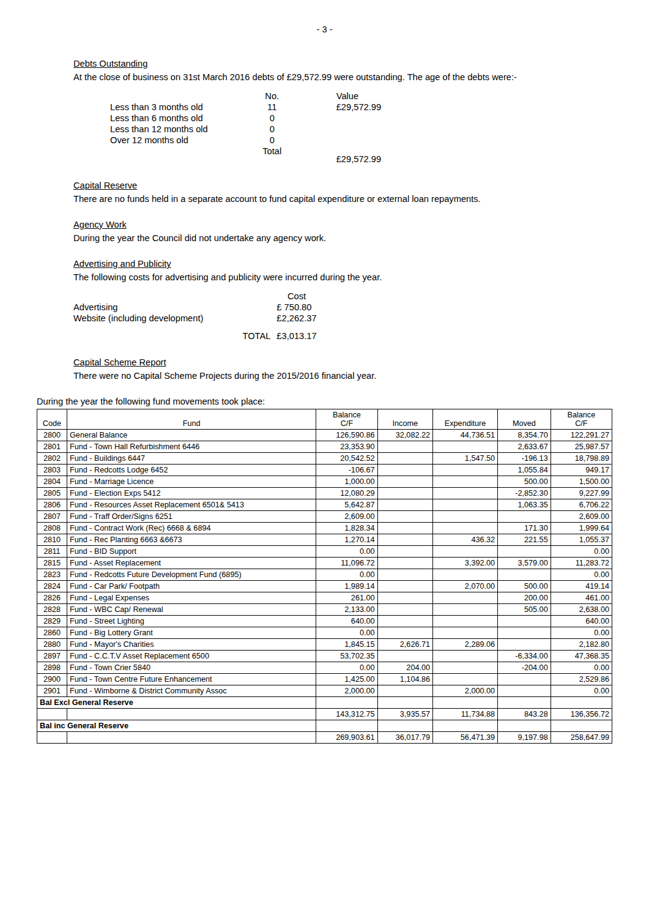- 3 -
Debts Outstanding
At the close of business on 31st March 2016 debts of £29,572.99 were outstanding. The age of the debts were:-
| | No. | Value |
| Less than 3 months old | 11 | £29,572.99 |
| Less than 6 months old | 0 | |
| Less than 12 months old | 0 | |
| Over 12 months old | 0 | |
| | Total | £29,572.99 |
Capital Reserve
There are no funds held in a separate account to fund capital expenditure or external loan repayments.
Agency Work
During the year the Council did not undertake any agency work.
Advertising and Publicity
The following costs for advertising and publicity were incurred during the year.
| | Cost |
| Advertising | £ 750.80 |
| Website (including development) | £2,262.37 |
| TOTAL | £3,013.17 |
Capital Scheme Report
There were no Capital Scheme Projects during the 2015/2016 financial year.
During the year the following fund movements took place:
| Code | Fund | Balance C/F | Income | Expenditure | Moved | Balance C/F |
| --- | --- | --- | --- | --- | --- | --- |
| 2800 | General Balance | 126,590.86 | 32,082.22 | 44,736.51 | 8,354.70 | 122,291.27 |
| 2801 | Fund - Town Hall Refurbishment 6446 | 23,353.90 | | | 2,633.67 | 25,987.57 |
| 2802 | Fund - Buildings 6447 | 20,542.52 | | 1,547.50 | -196.13 | 18,798.89 |
| 2803 | Fund - Redcotts Lodge 6452 | -106.67 | | | 1,055.84 | 949.17 |
| 2804 | Fund - Marriage Licence | 1,000.00 | | | 500.00 | 1,500.00 |
| 2805 | Fund - Election Exps 5412 | 12,080.29 | | | -2,852.30 | 9,227.99 |
| 2806 | Fund - Resources Asset Replacement 6501& 5413 | 5,642.87 | | | 1,063.35 | 6,706.22 |
| 2807 | Fund - Traff Order/Signs 6251 | 2,609.00 | | | | 2,609.00 |
| 2808 | Fund - Contract Work (Rec) 6668 & 6894 | 1,828.34 | | | 171.30 | 1,999.64 |
| 2810 | Fund - Rec Planting 6663 &6673 | 1,270.14 | | 436.32 | 221.55 | 1,055.37 |
| 2811 | Fund - BID Support | 0.00 | | | | 0.00 |
| 2815 | Fund - Asset Replacement | 11,096.72 | | 3,392.00 | 3,579.00 | 11,283.72 |
| 2823 | Fund - Redcotts Future Development Fund (6895) | 0.00 | | | | 0.00 |
| 2824 | Fund - Car Park/ Footpath | 1,989.14 | | 2,070.00 | 500.00 | 419.14 |
| 2826 | Fund - Legal Expenses | 261.00 | | | 200.00 | 461.00 |
| 2828 | Fund - WBC Cap/ Renewal | 2,133.00 | | | 505.00 | 2,638.00 |
| 2829 | Fund - Street Lighting | 640.00 | | | | 640.00 |
| 2860 | Fund - Big Lottery Grant | 0.00 | | | | 0.00 |
| 2880 | Fund - Mayor's Charities | 1,845.15 | 2,626.71 | 2,289.06 | | 2,182.80 |
| 2897 | Fund - C.C.T.V Asset Replacement 6500 | 53,702.35 | | | -6,334.00 | 47,368.35 |
| 2898 | Fund - Town Crier 5840 | 0.00 | 204.00 | | -204.00 | 0.00 |
| 2900 | Fund - Town Centre Future Enhancement | 1,425.00 | 1,104.86 | | | 2,529.86 |
| 2901 | Fund - Wimborne & District Community Assoc | 2,000.00 | | 2,000.00 | | 0.00 |
| Bal Excl General Reserve | | | | | |
| | | 143,312.75 | 3,935.57 | 11,734.88 | 843.28 | 136,356.72 |
| Bal inc General Reserve | | | | | |
| | | 269,903.61 | 36,017.79 | 56,471.39 | 9,197.98 | 258,647.99 |